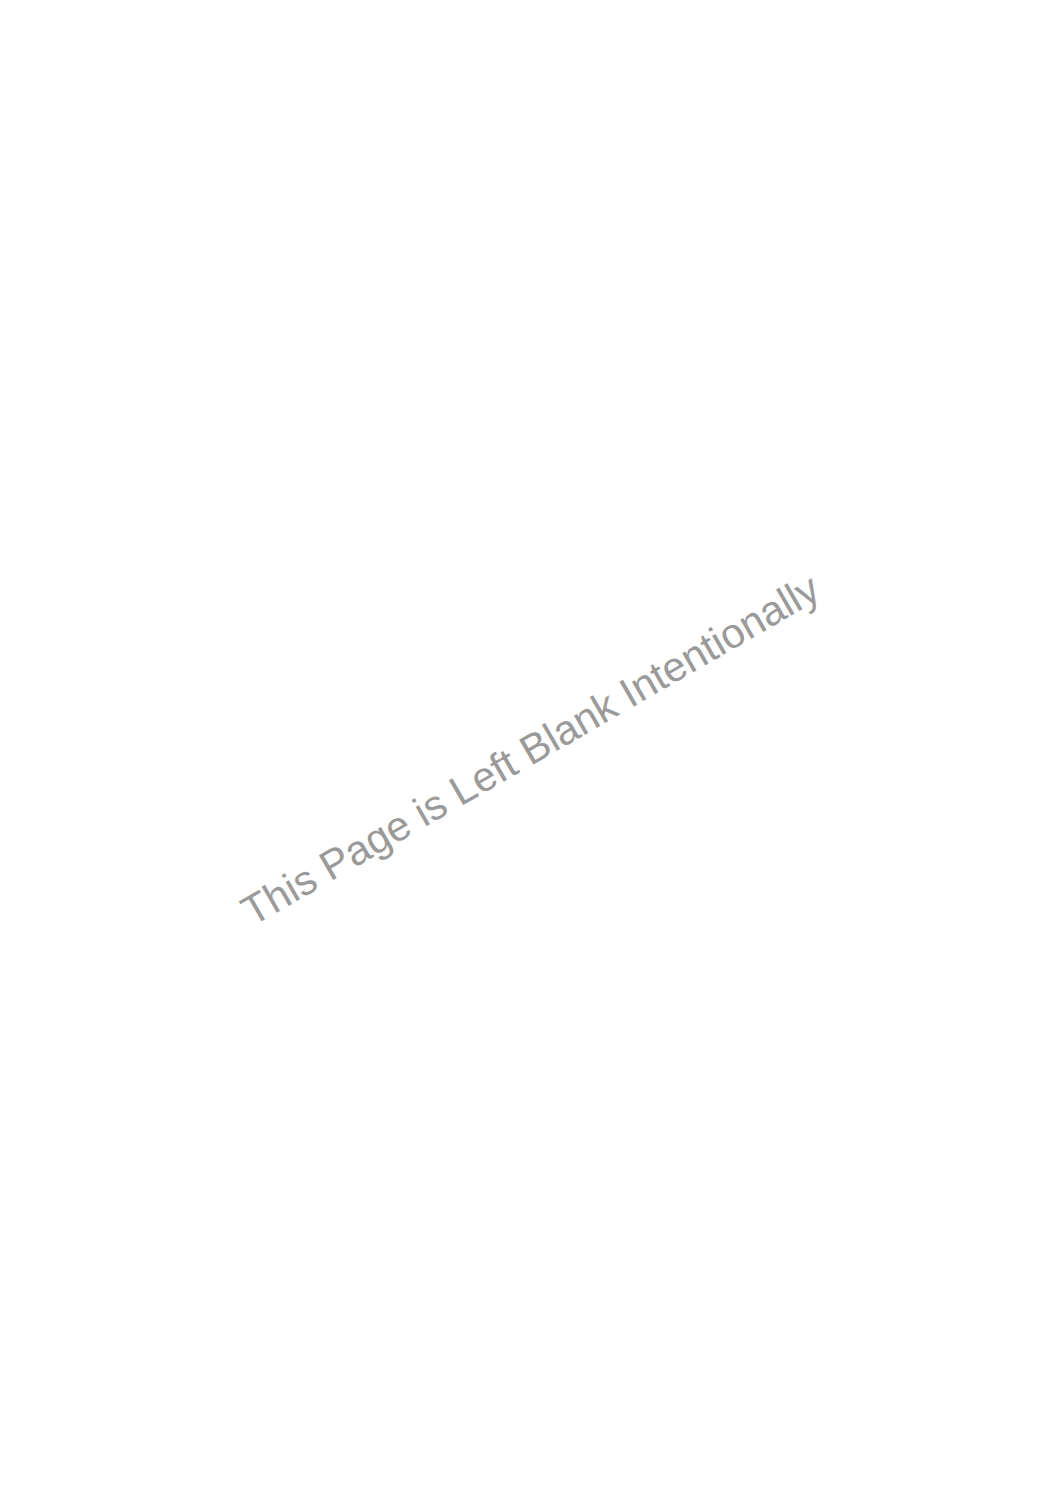This Page is Left Blank Intentionally